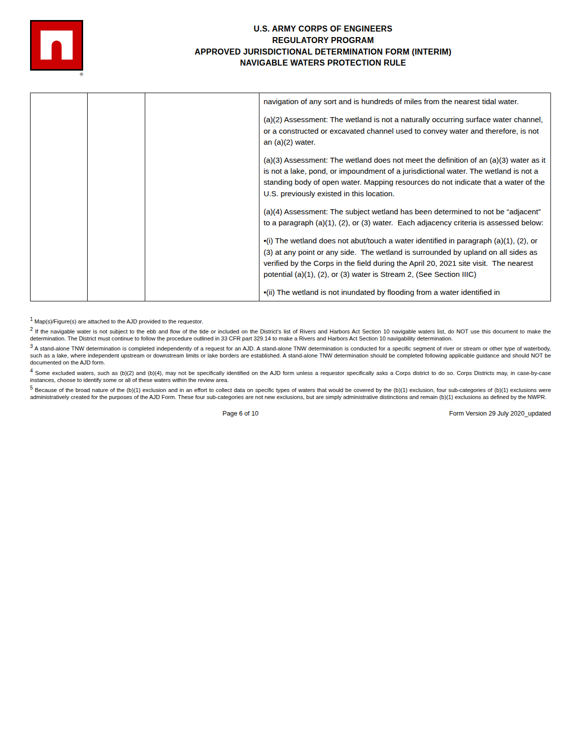®
U.S. ARMY CORPS OF ENGINEERS
REGULATORY PROGRAM
APPROVED JURISDICTIONAL DETERMINATION FORM (INTERIM)
NAVIGABLE WATERS PROTECTION RULE
| | | | navigation of any sort and is hundreds of miles from the nearest tidal water. (a)(2) Assessment: The wetland is not a naturally occurring surface water channel, or a constructed or excavated channel used to convey water and therefore, is not an (a)(2) water. (a)(3) Assessment: The wetland does not meet the definition of an (a)(3) water as it is not a lake, pond, or impoundment of a jurisdictional water. The wetland is not a standing body of open water. Mapping resources do not indicate that a water of the U.S. previously existed in this location. (a)(4) Assessment: The subject wetland has been determined to not be “adjacent” to a paragraph (a)(1), (2), or (3) water. Each adjacency criteria is assessed below: •(i) The wetland does not abut/touch a water identified in paragraph (a)(1), (2), or (3) at any point or any side. The wetland is surrounded by upland on all sides as verified by the Corps in the field during the April 20, 2021 site visit. The nearest potential (a)(1), (2), or (3) water is Stream 2, (See Section IIIC) •(ii) The wetland is not inundated by flooding from a water identified in |
1 Map(s)/Figure(s) are attached to the AJD provided to the requestor.
2 If the navigable water is not subject to the ebb and flow of the tide or included on the District’s list of Rivers and Harbors Act Section 10 navigable waters list, do NOT use this document to make the determination. The District must continue to follow the procedure outlined in 33 CFR part 329.14 to make a Rivers and Harbors Act Section 10 navigability determination.
3 A stand-alone TNW determination is completed independently of a request for an AJD. A stand-alone TNW determination is conducted for a specific segment of river or stream or other type of waterbody, such as a lake, where independent upstream or downstream limits or lake borders are established. A stand-alone TNW determination should be completed following applicable guidance and should NOT be documented on the AJD form.
4 Some excluded waters, such as (b)(2) and (b)(4), may not be specifically identified on the AJD form unless a requestor specifically asks a Corps district to do so. Corps Districts may, in case-by-case instances, choose to identify some or all of these waters within the review area.
5 Because of the broad nature of the (b)(1) exclusion and in an effort to collect data on specific types of waters that would be covered by the (b)(1) exclusion, four sub-categories of (b)(1) exclusions were administratively created for the purposes of the AJD Form. These four sub-categories are not new exclusions, but are simply administrative distinctions and remain (b)(1) exclusions as defined by the NWPR.
Page 6 of 10
Form Version 29 July 2020_updated